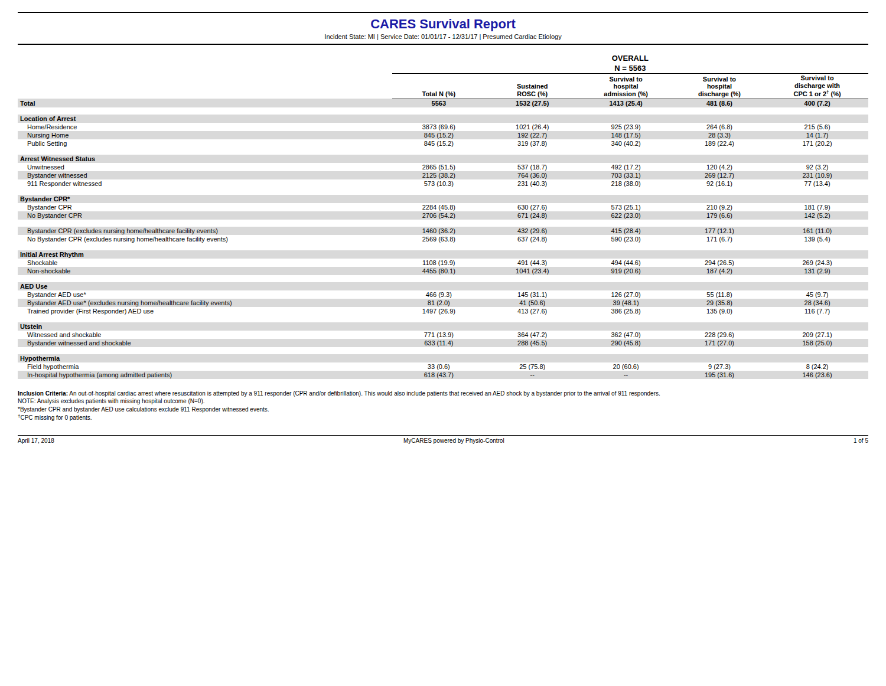CARES Survival Report
Incident State: MI | Service Date: 01/01/17 - 12/31/17 | Presumed Cardiac Etiology
| | OVERALL |
| | N = 5563 |
| | Total N (%) | Sustained ROSC (%) | Survival to hospital admission (%) | Survival to hospital discharge (%) | Survival to discharge with CPC 1 or 2 † (%) |
| Total | 5563 | 1532 (27.5) | 1413 (25.4) | 481 (8.6) | 400 (7.2) |
| Location of Arrest | |
| Home/Residence | 3873 (69.6) | 1021 (26.4) | 925 (23.9) | 264 (6.8) | 215 (5.6) |
| Nursing Home | 845 (15.2) | 192 (22.7) | 148 (17.5) | 28 (3.3) | 14 (1.7) |
| Public Setting | 845 (15.2) | 319 (37.8) | 340 (40.2) | 189 (22.4) | 171 (20.2) |
| Arrest Witnessed Status | |
| Unwitnessed | 2865 (51.5) | 537 (18.7) | 492 (17.2) | 120 (4.2) | 92 (3.2) |
| Bystander witnessed | 2125 (38.2) | 764 (36.0) | 703 (33.1) | 269 (12.7) | 231 (10.9) |
| 911 Responder witnessed | 573 (10.3) | 231 (40.3) | 218 (38.0) | 92 (16.1) | 77 (13.4) |
| Bystander CPR* | |
| Bystander CPR | 2284 (45.8) | 630 (27.6) | 573 (25.1) | 210 (9.2) | 181 (7.9) |
| No Bystander CPR | 2706 (54.2) | 671 (24.8) | 622 (23.0) | 179 (6.6) | 142 (5.2) |
| Bystander CPR (excludes nursing home/healthcare facility events) | 1460 (36.2) | 432 (29.6) | 415 (28.4) | 177 (12.1) | 161 (11.0) |
| No Bystander CPR (excludes nursing home/healthcare facility events) | 2569 (63.8) | 637 (24.8) | 590 (23.0) | 171 (6.7) | 139 (5.4) |
| Initial Arrest Rhythm | |
| Shockable | 1108 (19.9) | 491 (44.3) | 494 (44.6) | 294 (26.5) | 269 (24.3) |
| Non-shockable | 4455 (80.1) | 1041 (23.4) | 919 (20.6) | 187 (4.2) | 131 (2.9) |
| AED Use | |
| Bystander AED use* | 466 (9.3) | 145 (31.1) | 126 (27.0) | 55 (11.8) | 45 (9.7) |
| Bystander AED use* (excludes nursing home/healthcare facility events) | 81 (2.0) | 41 (50.6) | 39 (48.1) | 29 (35.8) | 28 (34.6) |
| Trained provider (First Responder) AED use | 1497 (26.9) | 413 (27.6) | 386 (25.8) | 135 (9.0) | 116 (7.7) |
| Utstein | |
| Witnessed and shockable | 771 (13.9) | 364 (47.2) | 362 (47.0) | 228 (29.6) | 209 (27.1) |
| Bystander witnessed and shockable | 633 (11.4) | 288 (45.5) | 290 (45.8) | 171 (27.0) | 158 (25.0) |
| Hypothermia | |
| Field hypothermia | 33 (0.6) | 25 (75.8) | 20 (60.6) | 9 (27.3) | 8 (24.2) |
| In-hospital hypothermia (among admitted patients) | 618 (43.7) | -- | -- | 195 (31.6) | 146 (23.6) |
Inclusion Criteria: An out-of-hospital cardiac arrest where resuscitation is attempted by a 911 responder (CPR and/or defibrillation). This would also include patients that received an AED shock by a bystander prior to the arrival of 911 responders.
NOTE: Analysis excludes patients with missing hospital outcome (N=0).
*Bystander CPR and bystander AED use calculations exclude 911 Responder witnessed events.
†CPC missing for 0 patients.
April 17, 2018 MyCARES powered by Physio-Control 1 of 5